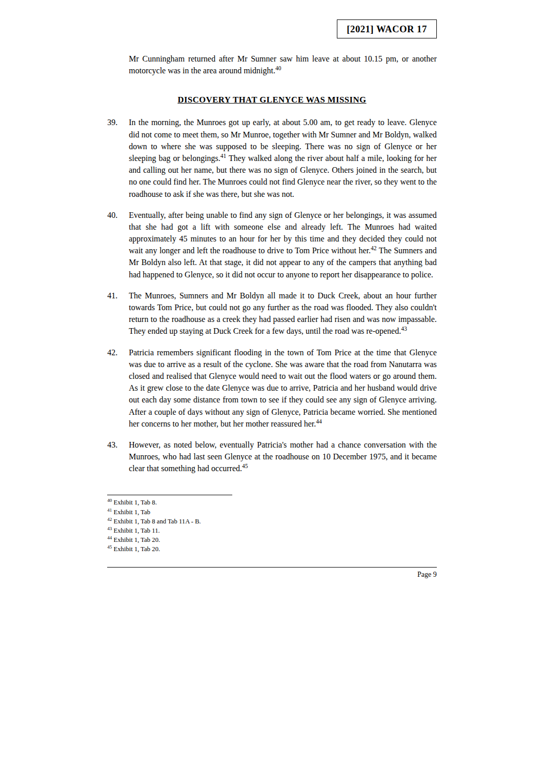[2021] WACOR 17
Mr Cunningham returned after Mr Sumner saw him leave at about 10.15 pm, or another motorcycle was in the area around midnight.40
DISCOVERY THAT GLENYCE WAS MISSING
39.
In the morning, the Munroes got up early, at about 5.00 am, to get ready to leave. Glenyce did not come to meet them, so Mr Munroe, together with Mr Sumner and Mr Boldyn, walked down to where she was supposed to be sleeping. There was no sign of Glenyce or her sleeping bag or belongings.41 They walked along the river about half a mile, looking for her and calling out her name, but there was no sign of Glenyce. Others joined in the search, but no one could find her. The Munroes could not find Glenyce near the river, so they went to the roadhouse to ask if she was there, but she was not.
40.
Eventually, after being unable to find any sign of Glenyce or her belongings, it was assumed that she had got a lift with someone else and already left. The Munroes had waited approximately 45 minutes to an hour for her by this time and they decided they could not wait any longer and left the roadhouse to drive to Tom Price without her.42 The Sumners and Mr Boldyn also left. At that stage, it did not appear to any of the campers that anything bad had happened to Glenyce, so it did not occur to anyone to report her disappearance to police.
41.
The Munroes, Sumners and Mr Boldyn all made it to Duck Creek, about an hour further towards Tom Price, but could not go any further as the road was flooded. They also couldn't return to the roadhouse as a creek they had passed earlier had risen and was now impassable. They ended up staying at Duck Creek for a few days, until the road was re-opened.43
42.
Patricia remembers significant flooding in the town of Tom Price at the time that Glenyce was due to arrive as a result of the cyclone. She was aware that the road from Nanutarra was closed and realised that Glenyce would need to wait out the flood waters or go around them. As it grew close to the date Glenyce was due to arrive, Patricia and her husband would drive out each day some distance from town to see if they could see any sign of Glenyce arriving. After a couple of days without any sign of Glenyce, Patricia became worried. She mentioned her concerns to her mother, but her mother reassured her.44
43.
However, as noted below, eventually Patricia's mother had a chance conversation with the Munroes, who had last seen Glenyce at the roadhouse on 10 December 1975, and it became clear that something had occurred.45
40 Exhibit 1, Tab 8.
41 Exhibit 1, Tab
42 Exhibit 1, Tab 8 and Tab 11A - B.
43 Exhibit 1, Tab 11.
44 Exhibit 1, Tab 20.
45 Exhibit 1, Tab 20.
Page 9